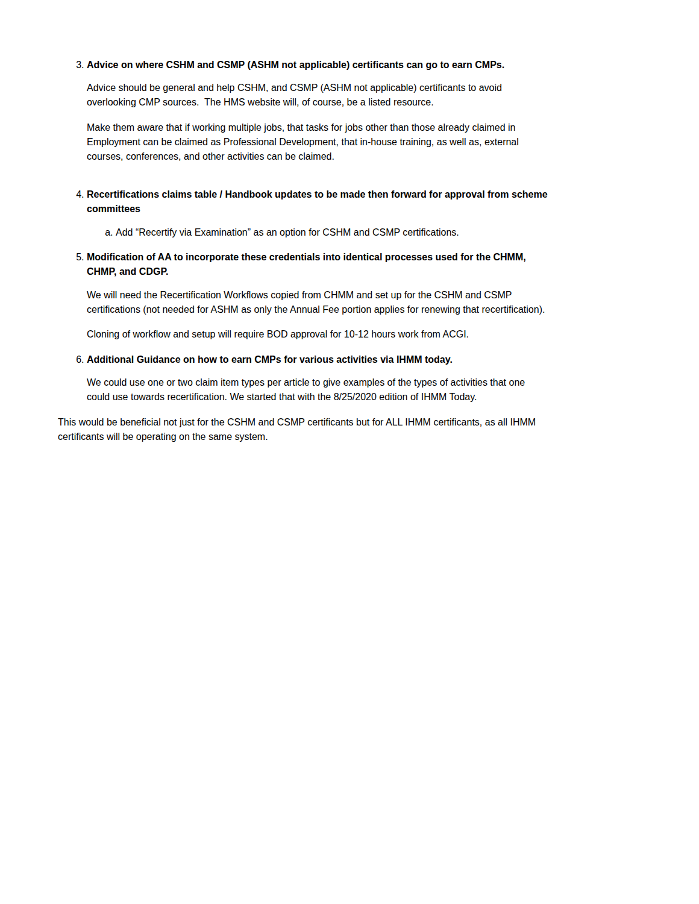Advice on where CSHM and CSMP (ASHM not applicable) certificants can go to earn CMPs.
Advice should be general and help CSHM, and CSMP (ASHM not applicable) certificants to avoid overlooking CMP sources. The HMS website will, of course, be a listed resource.
Make them aware that if working multiple jobs, that tasks for jobs other than those already claimed in Employment can be claimed as Professional Development, that in-house training, as well as, external courses, conferences, and other activities can be claimed.
Recertifications claims table / Handbook updates to be made then forward for approval from scheme committees
Add “Recertify via Examination” as an option for CSHM and CSMP certifications.
Modification of AA to incorporate these credentials into identical processes used for the CHMM, CHMP, and CDGP.
We will need the Recertification Workflows copied from CHMM and set up for the CSHM and CSMP certifications (not needed for ASHM as only the Annual Fee portion applies for renewing that recertification).
Cloning of workflow and setup will require BOD approval for 10-12 hours work from ACGI.
Additional Guidance on how to earn CMPs for various activities via IHMM today.
We could use one or two claim item types per article to give examples of the types of activities that one could use towards recertification. We started that with the 8/25/2020 edition of IHMM Today.
This would be beneficial not just for the CSHM and CSMP certificants but for ALL IHMM certificants, as all IHMM certificants will be operating on the same system.